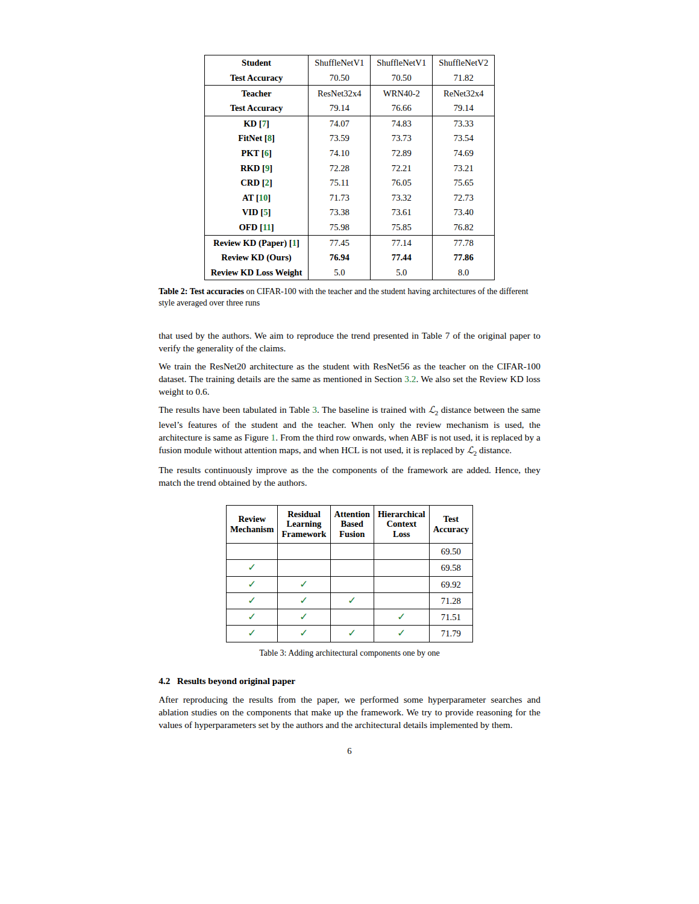| Student | ShuffleNetV1 | ShuffleNetV1 | ShuffleNetV2 |
| Test Accuracy | 70.50 | 70.50 | 71.82 |
| Teacher | ResNet32x4 | WRN40-2 | ReNet32x4 |
| Test Accuracy | 79.14 | 76.66 | 79.14 |
| KD [ 7 ] | 74.07 | 74.83 | 73.33 |
| FitNet [ 8 ] | 73.59 | 73.73 | 73.54 |
| PKT [ 6 ] | 74.10 | 72.89 | 74.69 |
| RKD [ 9 ] | 72.28 | 72.21 | 73.21 |
| CRD [ 2 ] | 75.11 | 76.05 | 75.65 |
| AT [ 10 ] | 71.73 | 73.32 | 72.73 |
| VID [ 5 ] | 73.38 | 73.61 | 73.40 |
| OFD [ 11 ] | 75.98 | 75.85 | 76.82 |
| Review KD (Paper) [ 1 ] | 77.45 | 77.14 | 77.78 |
| Review KD (Ours) | 76.94 | 77.44 | 77.86 |
| Review KD Loss Weight | 5.0 | 5.0 | 8.0 |
Table 2: Test accuracies on CIFAR-100 with the teacher and the student having architectures of the different style averaged over three runs
that used by the authors. We aim to reproduce the trend presented in Table 7 of the original paper to verify the generality of the claims.
We train the ResNet20 architecture as the student with ResNet56 as the teacher on the CIFAR-100 dataset. The training details are the same as mentioned in Section 3.2. We also set the Review KD loss weight to 0.6.
The results have been tabulated in Table 3. The baseline is trained with ℒ2 distance between the same level’s features of the student and the teacher. When only the review mechanism is used, the architecture is same as Figure 1. From the third row onwards, when ABF is not used, it is replaced by a fusion module without attention maps, and when HCL is not used, it is replaced by ℒ2 distance.
The results continuously improve as the the components of the framework are added. Hence, they match the trend obtained by the authors.
| Review Mechanism | Residual Learning Framework | Attention Based Fusion | Hierarchical Context Loss | Test Accuracy |
| --- | --- | --- | --- | --- |
| | | | | 69.50 |
| ✓ | | | | 69.58 |
| ✓ | ✓ | | | 69.92 |
| ✓ | ✓ | ✓ | | 71.28 |
| ✓ | ✓ | | ✓ | 71.51 |
| ✓ | ✓ | ✓ | ✓ | 71.79 |
Table 3: Adding architectural components one by one
4.2 Results beyond original paper
After reproducing the results from the paper, we performed some hyperparameter searches and ablation studies on the components that make up the framework. We try to provide reasoning for the values of hyperparameters set by the authors and the architectural details implemented by them.
6